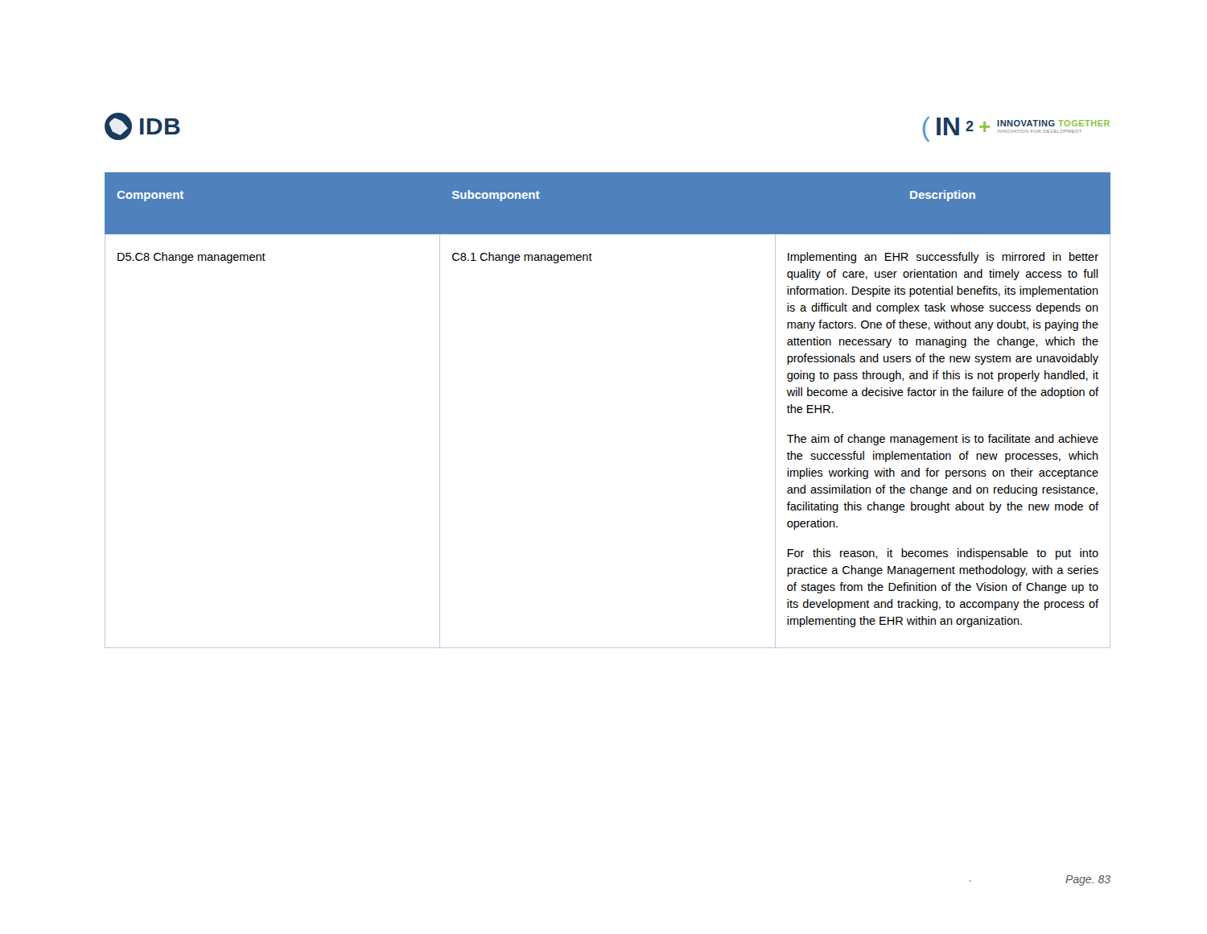IDB
( IN 2 + INNOVATING TOGETHER INNOVATION FOR DEVELOPMENT
| Component | Subcomponent | Description |
| --- | --- | --- |
| D5.C8 Change management | C8.1 Change management | Implementing an EHR successfully is mirrored in better quality of care, user orientation and timely access to full information. Despite its potential benefits, its implementation is a difficult and complex task whose success depends on many factors. One of these, without any doubt, is paying the attention necessary to managing the change, which the professionals and users of the new system are unavoidably going to pass through, and if this is not properly handled, it will become a decisive factor in the failure of the adoption of the EHR. The aim of change management is to facilitate and achieve the successful implementation of new processes, which implies working with and for persons on their acceptance and assimilation of the change and on reducing resistance, facilitating this change brought about by the new mode of operation. For this reason, it becomes indispensable to put into practice a Change Management methodology, with a series of stages from the Definition of the Vision of Change up to its development and tracking, to accompany the process of implementing the EHR within an organization. |
. Page. 83